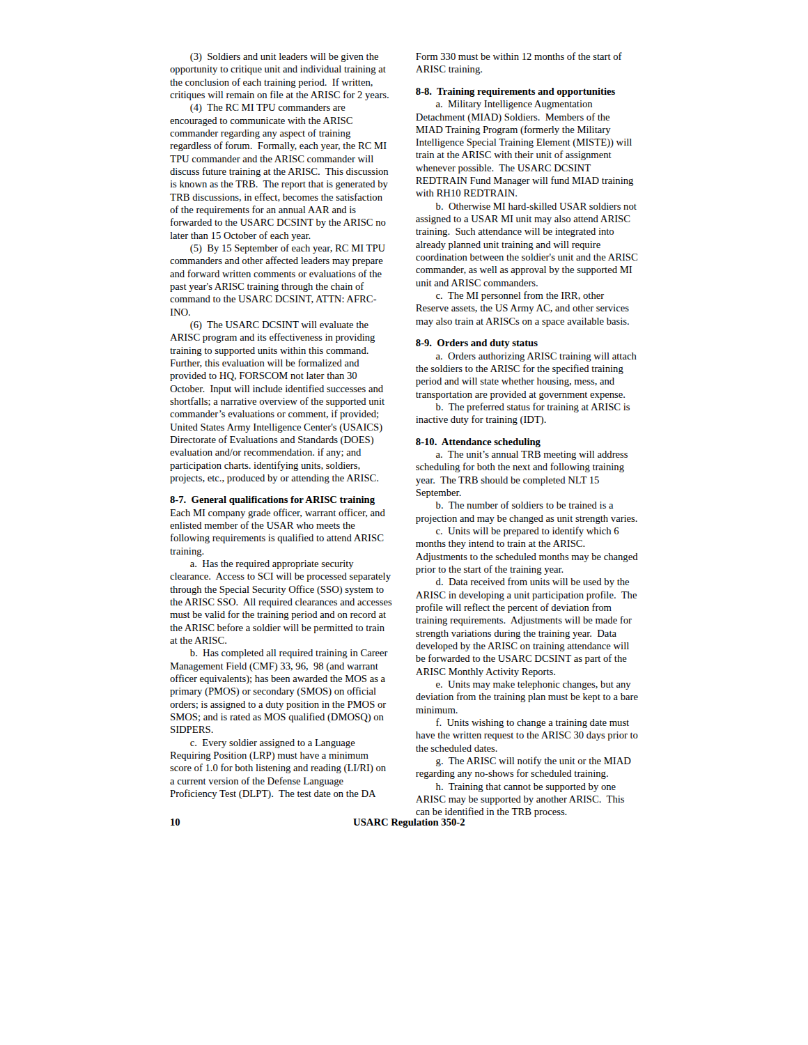(3) Soldiers and unit leaders will be given the opportunity to critique unit and individual training at the conclusion of each training period. If written, critiques will remain on file at the ARISC for 2 years.
(4) The RC MI TPU commanders are encouraged to communicate with the ARISC commander regarding any aspect of training regardless of forum. Formally, each year, the RC MI TPU commander and the ARISC commander will discuss future training at the ARISC. This discussion is known as the TRB. The report that is generated by TRB discussions, in effect, becomes the satisfaction of the requirements for an annual AAR and is forwarded to the USARC DCSINT by the ARISC no later than 15 October of each year.
(5) By 15 September of each year, RC MI TPU commanders and other affected leaders may prepare and forward written comments or evaluations of the past year's ARISC training through the chain of command to the USARC DCSINT, ATTN: AFRC-INO.
(6) The USARC DCSINT will evaluate the ARISC program and its effectiveness in providing training to supported units within this command. Further, this evaluation will be formalized and provided to HQ, FORSCOM not later than 30 October. Input will include identified successes and shortfalls; a narrative overview of the supported unit commander’s evaluations or comment, if provided; United States Army Intelligence Center's (USAICS) Directorate of Evaluations and Standards (DOES) evaluation and/or recommendation. if any; and participation charts. identifying units, soldiers, projects, etc., produced by or attending the ARISC.
8-7. General qualifications for ARISC training
Each MI company grade officer, warrant officer, and enlisted member of the USAR who meets the following requirements is qualified to attend ARISC training.
a. Has the required appropriate security clearance. Access to SCI will be processed separately through the Special Security Office (SSO) system to the ARISC SSO. All required clearances and accesses must be valid for the training period and on record at the ARISC before a soldier will be permitted to train at the ARISC.
b. Has completed all required training in Career Management Field (CMF) 33, 96, 98 (and warrant officer equivalents); has been awarded the MOS as a primary (PMOS) or secondary (SMOS) on official orders; is assigned to a duty position in the PMOS or SMOS; and is rated as MOS qualified (DMOSQ) on SIDPERS.
c. Every soldier assigned to a Language Requiring Position (LRP) must have a minimum score of 1.0 for both listening and reading (LI/RI) on a current version of the Defense Language Proficiency Test (DLPT). The test date on the DA Form 330 must be within 12 months of the start of ARISC training.
8-8. Training requirements and opportunities
a. Military Intelligence Augmentation Detachment (MIAD) Soldiers. Members of the MIAD Training Program (formerly the Military Intelligence Special Training Element (MISTE)) will train at the ARISC with their unit of assignment whenever possible. The USARC DCSINT REDTRAIN Fund Manager will fund MIAD training with RH10 REDTRAIN.
b. Otherwise MI hard-skilled USAR soldiers not assigned to a USAR MI unit may also attend ARISC training. Such attendance will be integrated into already planned unit training and will require coordination between the soldier's unit and the ARISC commander, as well as approval by the supported MI unit and ARISC commanders.
c. The MI personnel from the IRR, other Reserve assets, the US Army AC, and other services may also train at ARISCs on a space available basis.
8-9. Orders and duty status
a. Orders authorizing ARISC training will attach the soldiers to the ARISC for the specified training period and will state whether housing, mess, and transportation are provided at government expense.
b. The preferred status for training at ARISC is inactive duty for training (IDT).
8-10. Attendance scheduling
a. The unit’s annual TRB meeting will address scheduling for both the next and following training year. The TRB should be completed NLT 15 September.
b. The number of soldiers to be trained is a projection and may be changed as unit strength varies.
c. Units will be prepared to identify which 6 months they intend to train at the ARISC. Adjustments to the scheduled months may be changed prior to the start of the training year.
d. Data received from units will be used by the ARISC in developing a unit participation profile. The profile will reflect the percent of deviation from training requirements. Adjustments will be made for strength variations during the training year. Data developed by the ARISC on training attendance will be forwarded to the USARC DCSINT as part of the ARISC Monthly Activity Reports.
e. Units may make telephonic changes, but any deviation from the training plan must be kept to a bare minimum.
f. Units wishing to change a training date must have the written request to the ARISC 30 days prior to the scheduled dates.
g. The ARISC will notify the unit or the MIAD regarding any no-shows for scheduled training.
h. Training that cannot be supported by one ARISC may be supported by another ARISC. This can be identified in the TRB process.
10
USARC Regulation 350-2